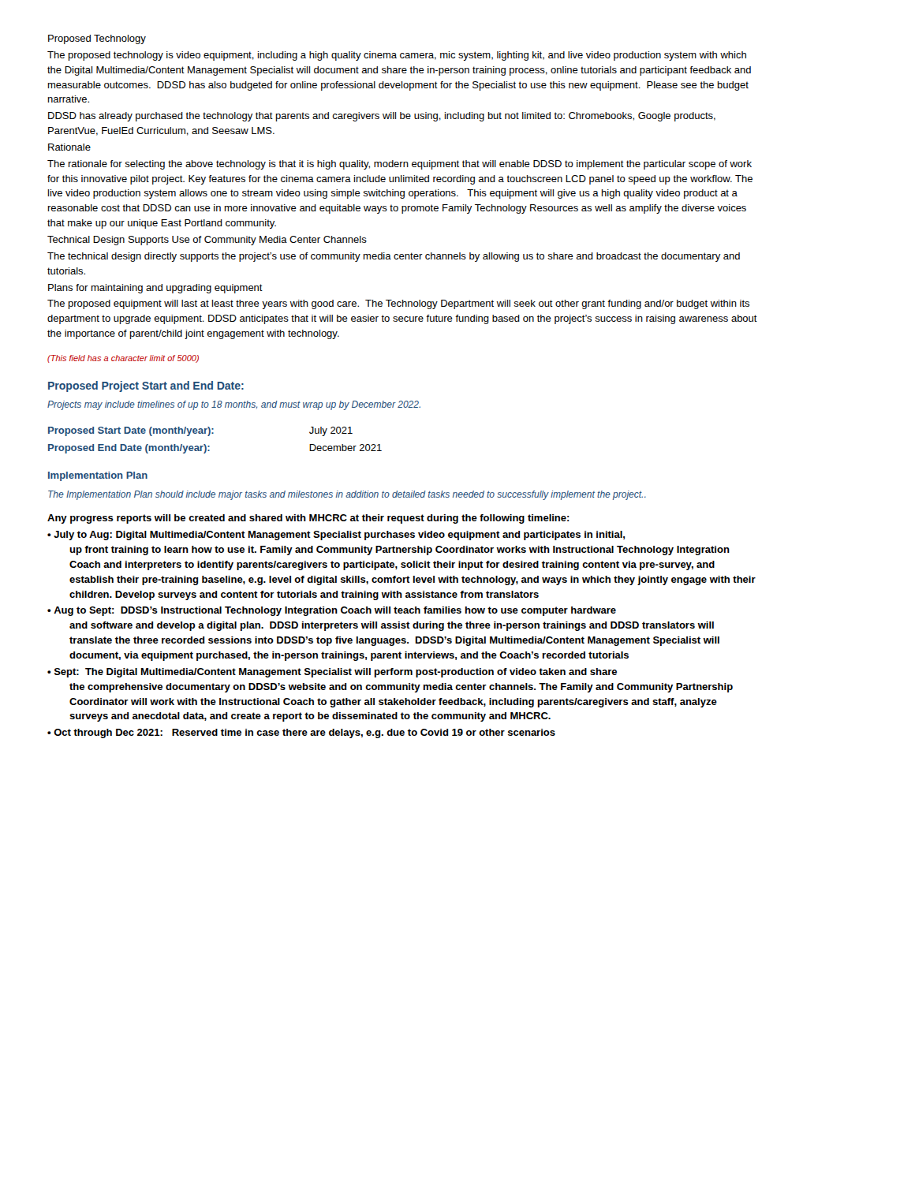Proposed Technology
The proposed technology is video equipment, including a high quality cinema camera, mic system, lighting kit, and live video production system with which the Digital Multimedia/Content Management Specialist will document and share the in-person training process, online tutorials and participant feedback and measurable outcomes. DDSD has also budgeted for online professional development for the Specialist to use this new equipment. Please see the budget narrative.
DDSD has already purchased the technology that parents and caregivers will be using, including but not limited to: Chromebooks, Google products, ParentVue, FuelEd Curriculum, and Seesaw LMS.
Rationale
The rationale for selecting the above technology is that it is high quality, modern equipment that will enable DDSD to implement the particular scope of work for this innovative pilot project. Key features for the cinema camera include unlimited recording and a touchscreen LCD panel to speed up the workflow. The live video production system allows one to stream video using simple switching operations. This equipment will give us a high quality video product at a reasonable cost that DDSD can use in more innovative and equitable ways to promote Family Technology Resources as well as amplify the diverse voices that make up our unique East Portland community.
Technical Design Supports Use of Community Media Center Channels
The technical design directly supports the project’s use of community media center channels by allowing us to share and broadcast the documentary and tutorials.
Plans for maintaining and upgrading equipment
The proposed equipment will last at least three years with good care. The Technology Department will seek out other grant funding and/or budget within its department to upgrade equipment. DDSD anticipates that it will be easier to secure future funding based on the project’s success in raising awareness about the importance of parent/child joint engagement with technology.
(This field has a character limit of 5000)
Proposed Project Start and End Date:
Projects may include timelines of up to 18 months, and must wrap up by December 2022.
| Proposed Start Date (month/year): | July 2021 |
| Proposed End Date (month/year): | December 2021 |
Implementation Plan
The Implementation Plan should include major tasks and milestones in addition to detailed tasks needed to successfully implement the project..
Any progress reports will be created and shared with MHCRC at their request during the following timeline:
July to Aug: Digital Multimedia/Content Management Specialist purchases video equipment and participates in initial, up front training to learn how to use it. Family and Community Partnership Coordinator works with Instructional Technology Integration Coach and interpreters to identify parents/caregivers to participate, solicit their input for desired training content via pre-survey, and establish their pre-training baseline, e.g. level of digital skills, comfort level with technology, and ways in which they jointly engage with their children. Develop surveys and content for tutorials and training with assistance from translators
Aug to Sept: DDSD’s Instructional Technology Integration Coach will teach families how to use computer hardware and software and develop a digital plan. DDSD interpreters will assist during the three in-person trainings and DDSD translators will translate the three recorded sessions into DDSD’s top five languages. DDSD’s Digital Multimedia/Content Management Specialist will document, via equipment purchased, the in-person trainings, parent interviews, and the Coach’s recorded tutorials
Sept: The Digital Multimedia/Content Management Specialist will perform post-production of video taken and share the comprehensive documentary on DDSD’s website and on community media center channels. The Family and Community Partnership Coordinator will work with the Instructional Coach to gather all stakeholder feedback, including parents/caregivers and staff, analyze surveys and anecdotal data, and create a report to be disseminated to the community and MHCRC.
Oct through Dec 2021: Reserved time in case there are delays, e.g. due to Covid 19 or other scenarios